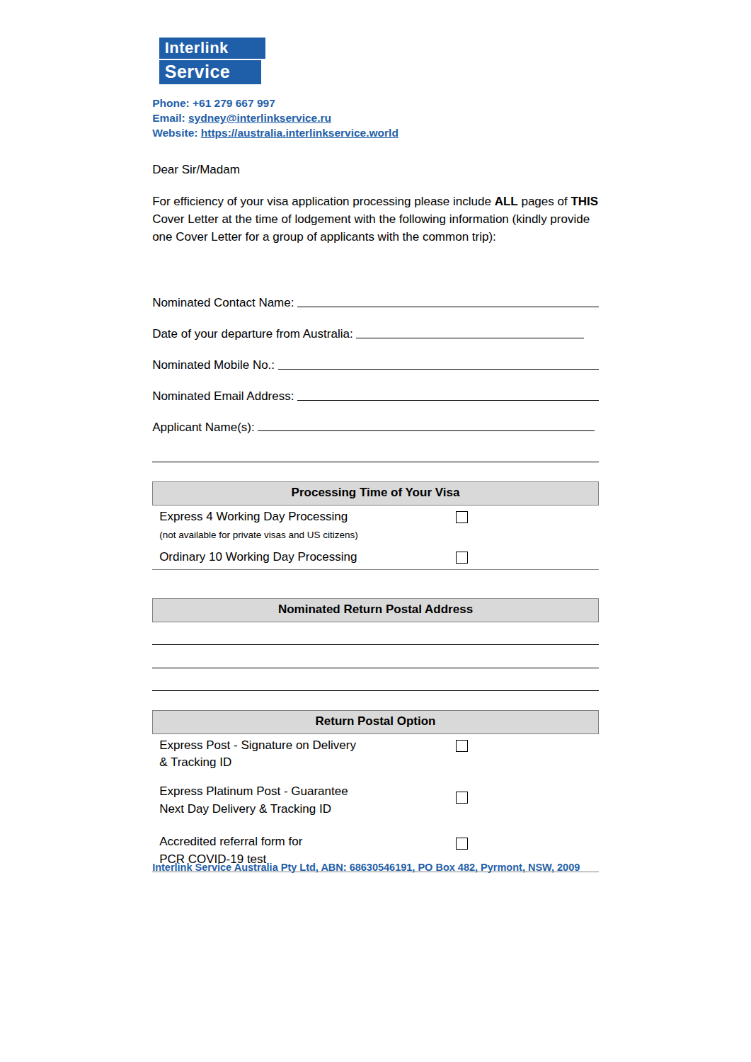Interlink
Service
Phone: +61 279 667 997
Email: sydney@interlinkservice.ru
Website: https://australia.interlinkservice.world
Dear Sir/Madam
For efficiency of your visa application processing please include ALL pages of THIS Cover Letter at the time of lodgement with the following information (kindly provide one Cover Letter for a group of applicants with the common trip):
Nominated Contact Name:
Date of your departure from Australia:
Nominated Mobile No.:
Nominated Email Address:
Applicant Name(s):
Processing Time of Your Visa
| Express 4 Working Day Processing (not available for private visas and US citizens) | |
| Ordinary 10 Working Day Processing | |
Nominated Return Postal Address
Return Postal Option
| Express Post - Signature on Delivery & Tracking ID | |
| Express Platinum Post - Guarantee Next Day Delivery & Tracking ID | |
| Accredited referral form for PCR COVID-19 test | |
Interlink Service Australia Pty Ltd, ABN: 68630546191, PO Box 482, Pyrmont, NSW, 2009